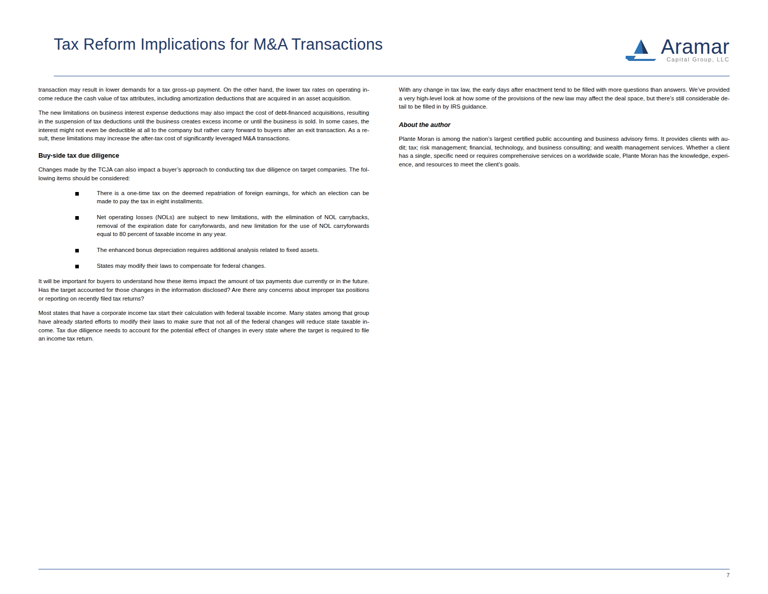Tax Reform Implications for M&A Transactions
Aramar
Capital Group, LLC
transaction may result in lower demands for a tax gross-up payment. On the other hand, the lower tax rates on operating income reduce the cash value of tax attributes, including amortization deductions that are acquired in an asset acquisition.
The new limitations on business interest expense deductions may also impact the cost of debt-financed acquisitions, resulting in the suspension of tax deductions until the business creates excess income or until the business is sold. In some cases, the interest might not even be deductible at all to the company but rather carry forward to buyers after an exit transaction. As a result, these limitations may increase the after-tax cost of significantly leveraged M&A transactions.
Buy-side tax due diligence
Changes made by the TCJA can also impact a buyer’s approach to conducting tax due diligence on target companies. The following items should be considered:
There is a one-time tax on the deemed repatriation of foreign earnings, for which an election can be made to pay the tax in eight installments.
Net operating losses (NOLs) are subject to new limitations, with the elimination of NOL carrybacks, removal of the expiration date for carryforwards, and new limitation for the use of NOL carryforwards equal to 80 percent of taxable income in any year.
The enhanced bonus depreciation requires additional analysis related to fixed assets.
States may modify their laws to compensate for federal changes.
It will be important for buyers to understand how these items impact the amount of tax payments due currently or in the future. Has the target accounted for those changes in the information disclosed? Are there any concerns about improper tax positions or reporting on recently filed tax returns?
Most states that have a corporate income tax start their calculation with federal taxable income. Many states among that group have already started efforts to modify their laws to make sure that not all of the federal changes will reduce state taxable income. Tax due diligence needs to account for the potential effect of changes in every state where the target is required to file an income tax return.
With any change in tax law, the early days after enactment tend to be filled with more questions than answers. We’ve provided a very high-level look at how some of the provisions of the new law may affect the deal space, but there’s still considerable detail to be filled in by IRS guidance.
About the author
Plante Moran is among the nation’s largest certified public accounting and business advisory firms. It provides clients with audit; tax; risk management; financial, technology, and business consulting; and wealth management services. Whether a client has a single, specific need or requires comprehensive services on a worldwide scale, Plante Moran has the knowledge, experience, and resources to meet the client’s goals.
7